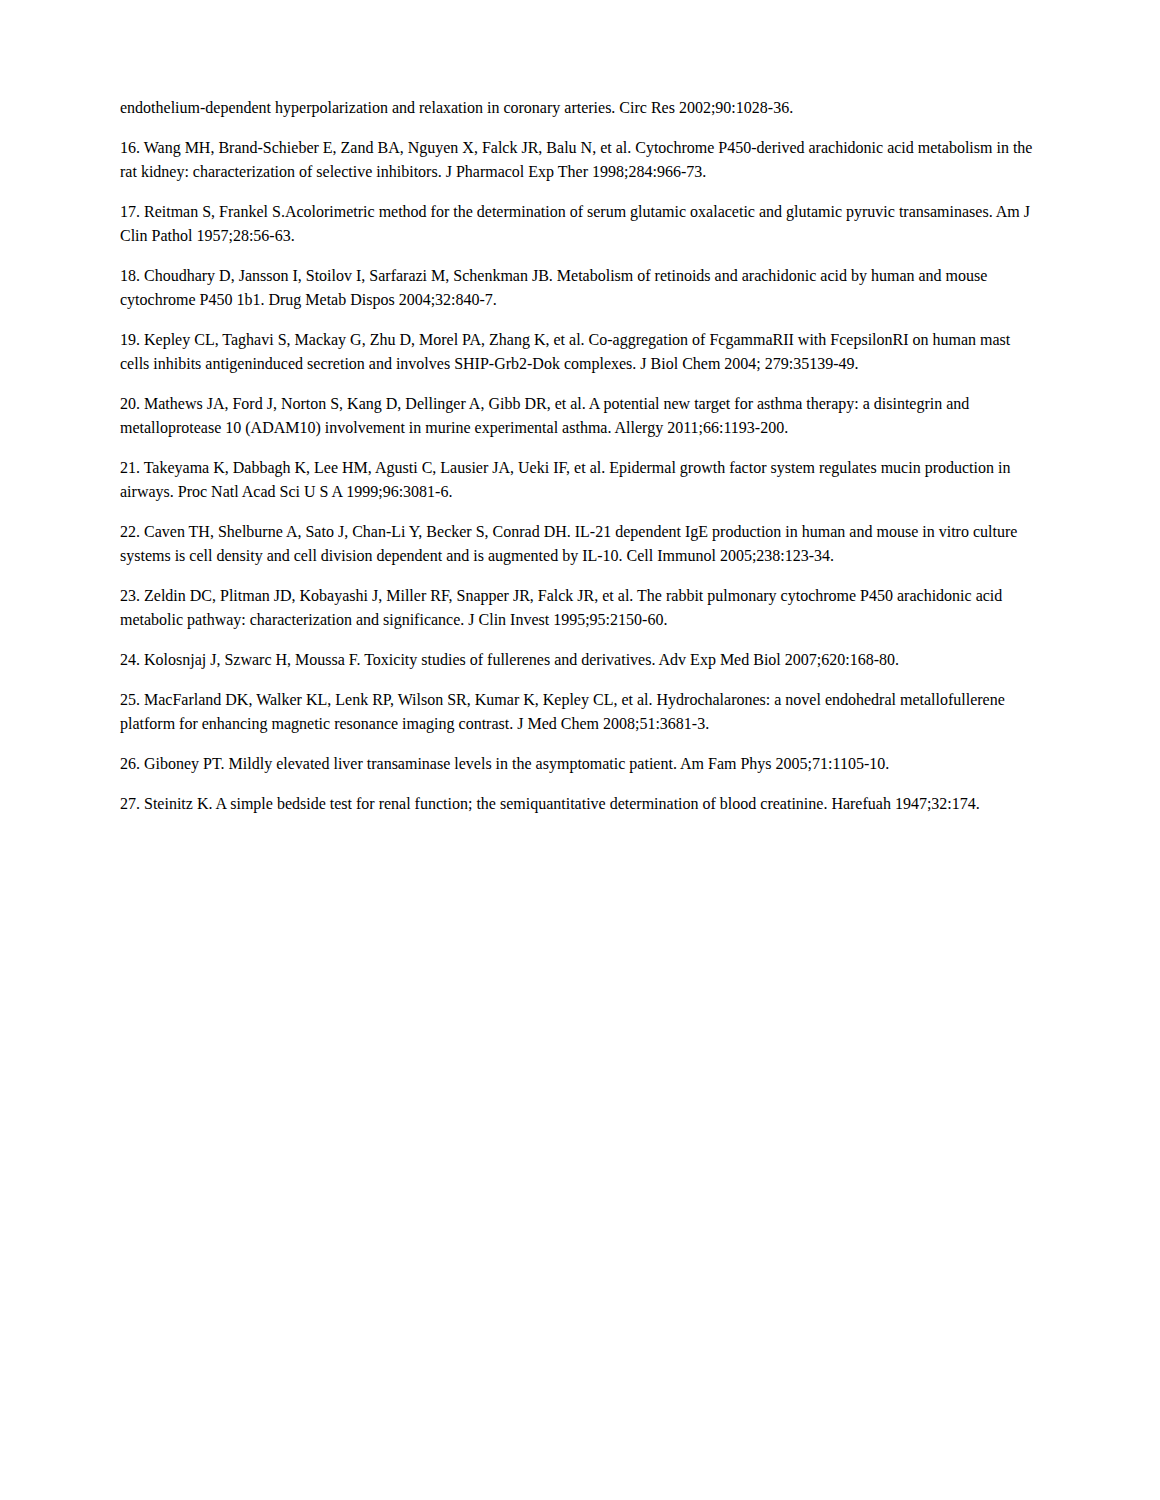endothelium-dependent hyperpolarization and relaxation in coronary arteries. Circ Res 2002;90:1028-36.
16. Wang MH, Brand-Schieber E, Zand BA, Nguyen X, Falck JR, Balu N, et al. Cytochrome P450-derived arachidonic acid metabolism in the rat kidney: characterization of selective inhibitors. J Pharmacol Exp Ther 1998;284:966-73.
17. Reitman S, Frankel S.Acolorimetric method for the determination of serum glutamic oxalacetic and glutamic pyruvic transaminases. Am J Clin Pathol 1957;28:56-63.
18. Choudhary D, Jansson I, Stoilov I, Sarfarazi M, Schenkman JB. Metabolism of retinoids and arachidonic acid by human and mouse cytochrome P450 1b1. Drug Metab Dispos 2004;32:840-7.
19. Kepley CL, Taghavi S, Mackay G, Zhu D, Morel PA, Zhang K, et al. Co-aggregation of FcgammaRII with FcepsilonRI on human mast cells inhibits antigeninduced secretion and involves SHIP-Grb2-Dok complexes. J Biol Chem 2004; 279:35139-49.
20. Mathews JA, Ford J, Norton S, Kang D, Dellinger A, Gibb DR, et al. A potential new target for asthma therapy: a disintegrin and metalloprotease 10 (ADAM10) involvement in murine experimental asthma. Allergy 2011;66:1193-200.
21. Takeyama K, Dabbagh K, Lee HM, Agusti C, Lausier JA, Ueki IF, et al. Epidermal growth factor system regulates mucin production in airways. Proc Natl Acad Sci U S A 1999;96:3081-6.
22. Caven TH, Shelburne A, Sato J, Chan-Li Y, Becker S, Conrad DH. IL-21 dependent IgE production in human and mouse in vitro culture systems is cell density and cell division dependent and is augmented by IL-10. Cell Immunol 2005;238:123-34.
23. Zeldin DC, Plitman JD, Kobayashi J, Miller RF, Snapper JR, Falck JR, et al. The rabbit pulmonary cytochrome P450 arachidonic acid metabolic pathway: characterization and significance. J Clin Invest 1995;95:2150-60.
24. Kolosnjaj J, Szwarc H, Moussa F. Toxicity studies of fullerenes and derivatives. Adv Exp Med Biol 2007;620:168-80.
25. MacFarland DK, Walker KL, Lenk RP, Wilson SR, Kumar K, Kepley CL, et al. Hydrochalarones: a novel endohedral metallofullerene platform for enhancing magnetic resonance imaging contrast. J Med Chem 2008;51:3681-3.
26. Giboney PT. Mildly elevated liver transaminase levels in the asymptomatic patient. Am Fam Phys 2005;71:1105-10.
27. Steinitz K. A simple bedside test for renal function; the semiquantitative determination of blood creatinine. Harefuah 1947;32:174.